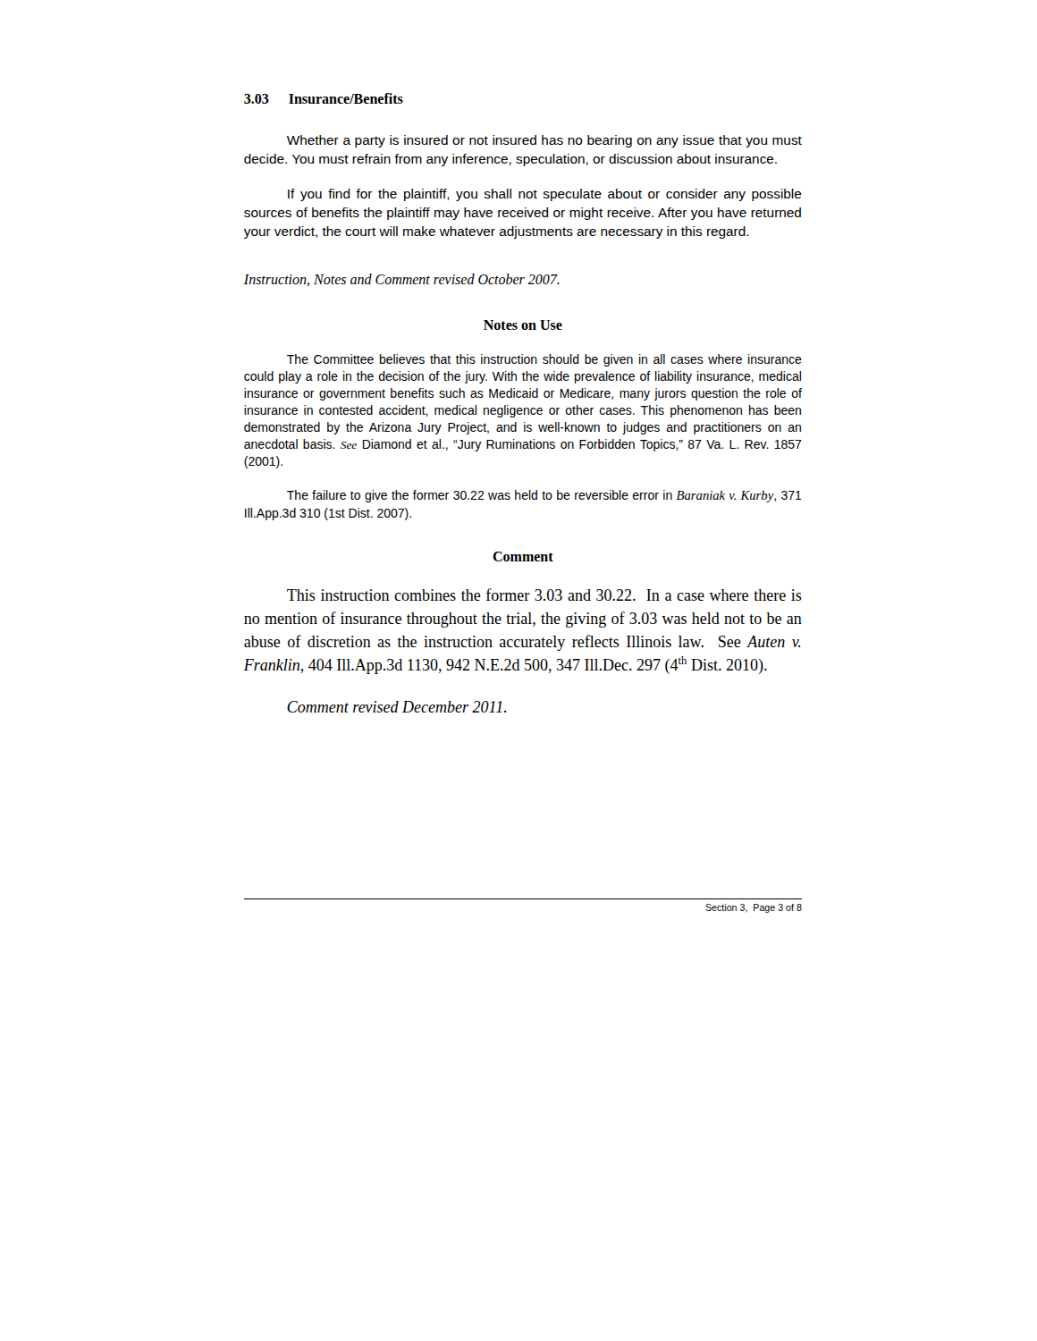3.03 Insurance/Benefits
Whether a party is insured or not insured has no bearing on any issue that you must decide. You must refrain from any inference, speculation, or discussion about insurance.
If you find for the plaintiff, you shall not speculate about or consider any possible sources of benefits the plaintiff may have received or might receive. After you have returned your verdict, the court will make whatever adjustments are necessary in this regard.
Instruction, Notes and Comment revised October 2007.
Notes on Use
The Committee believes that this instruction should be given in all cases where insurance could play a role in the decision of the jury. With the wide prevalence of liability insurance, medical insurance or government benefits such as Medicaid or Medicare, many jurors question the role of insurance in contested accident, medical negligence or other cases. This phenomenon has been demonstrated by the Arizona Jury Project, and is well-known to judges and practitioners on an anecdotal basis. See Diamond et al., “Jury Ruminations on Forbidden Topics,” 87 Va. L. Rev. 1857 (2001).
The failure to give the former 30.22 was held to be reversible error in Baraniak v. Kurby, 371 Ill.App.3d 310 (1st Dist. 2007).
Comment
This instruction combines the former 3.03 and 30.22. In a case where there is no mention of insurance throughout the trial, the giving of 3.03 was held not to be an abuse of discretion as the instruction accurately reflects Illinois law. See Auten v. Franklin, 404 Ill.App.3d 1130, 942 N.E.2d 500, 347 Ill.Dec. 297 (4th Dist. 2010).
Comment revised December 2011.
Section 3, Page 3 of 8